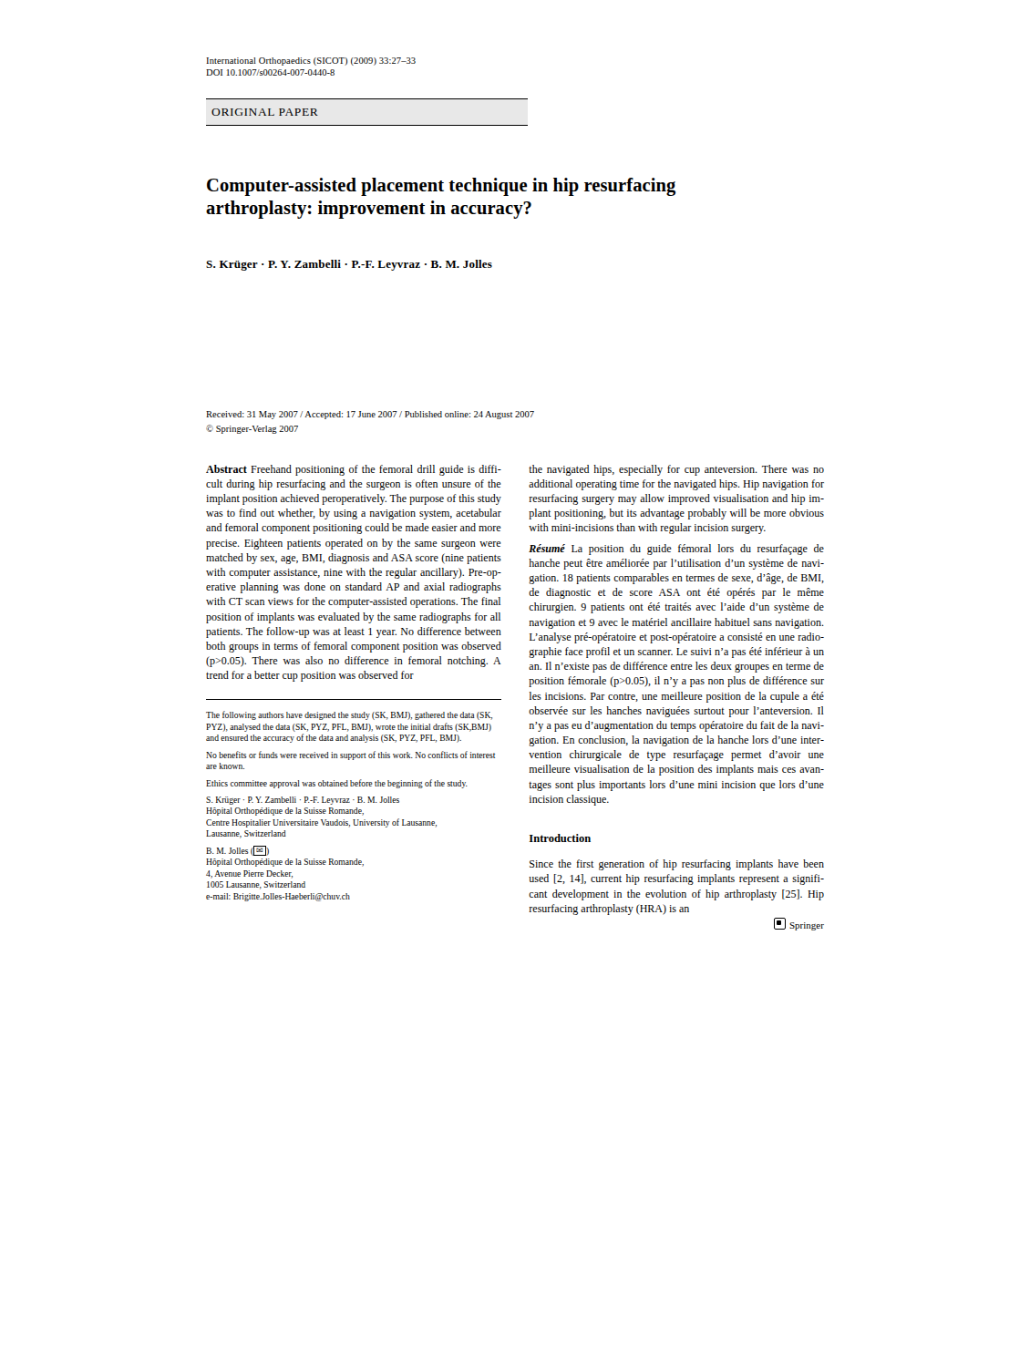International Orthopaedics (SICOT) (2009) 33:27–33
DOI 10.1007/s00264-007-0440-8
Original Paper
Computer-assisted placement technique in hip resurfacing
arthroplasty: improvement in accuracy?
S. Krüger · P. Y. Zambelli · P.-F. Leyvraz · B. M. Jolles
Received: 31 May 2007 / Accepted: 17 June 2007 / Published online: 24 August 2007
© Springer-Verlag 2007
Abstract Freehand positioning of the femoral drill guide is difficult during hip resurfacing and the surgeon is often unsure of the implant position achieved peroperatively. The purpose of this study was to find out whether, by using a navigation system, acetabular and femoral component positioning could be made easier and more precise. Eighteen patients operated on by the same surgeon were matched by sex, age, BMI, diagnosis and ASA score (nine patients with computer assistance, nine with the regular ancillary). Pre-operative planning was done on standard AP and axial radiographs with CT scan views for the computer-assisted operations. The final position of implants was evaluated by the same radiographs for all patients. The follow-up was at least 1 year. No difference between both groups in terms of femoral component position was observed (p>0.05). There was also no difference in femoral notching. A trend for a better cup position was observed for
The following authors have designed the study (SK, BMJ), gathered the data (SK, PYZ), analysed the data (SK, PYZ, PFL, BMJ), wrote the initial drafts (SK,BMJ) and ensured the accuracy of the data and analysis (SK, PYZ, PFL, BMJ).
No benefits or funds were received in support of this work. No conflicts of interest are known.
Ethics committee approval was obtained before the beginning of the study.
S. Krüger · P. Y. Zambelli · P.-F. Leyvraz · B. M. Jolles
Hôpital Orthopédique de la Suisse Romande,
Centre Hospitalier Universitaire Vaudois, University of Lausanne,
Lausanne, Switzerland
B. M. Jolles (✉)
Hôpital Orthopédique de la Suisse Romande,
4, Avenue Pierre Decker,
1005 Lausanne, Switzerland
e-mail: Brigitte.Jolles-Haeberli@chuv.ch
the navigated hips, especially for cup anteversion. There was no additional operating time for the navigated hips. Hip navigation for resurfacing surgery may allow improved visualisation and hip implant positioning, but its advantage probably will be more obvious with mini-incisions than with regular incision surgery.
Résumé La position du guide fémoral lors du resurfaçage de hanche peut être améliorée par l’utilisation d’un système de navigation. 18 patients comparables en termes de sexe, d’âge, de BMI, de diagnostic et de score ASA ont été opérés par le même chirurgien. 9 patients ont été traités avec l’aide d’un système de navigation et 9 avec le matériel ancillaire habituel sans navigation. L’analyse pré-opératoire et post-opératoire a consisté en une radiographie face profil et un scanner. Le suivi n’a pas été inférieur à un an. Il n’existe pas de différence entre les deux groupes en terme de position fémorale (p>0.05), il n’y a pas non plus de différence sur les incisions. Par contre, une meilleure position de la cupule a été observée sur les hanches naviguées surtout pour l’anteversion. Il n’y a pas eu d’augmentation du temps opératoire du fait de la navigation. En conclusion, la navigation de la hanche lors d’une intervention chirurgicale de type resurfaçage permet d’avoir une meilleure visualisation de la position des implants mais ces avantages sont plus importants lors d’une mini incision que lors d’une incision classique.
Introduction
Since the first generation of hip resurfacing implants have been used [2, 14], current hip resurfacing implants represent a significant development in the evolution of hip arthroplasty [25]. Hip resurfacing arthroplasty (HRA) is an
Springer